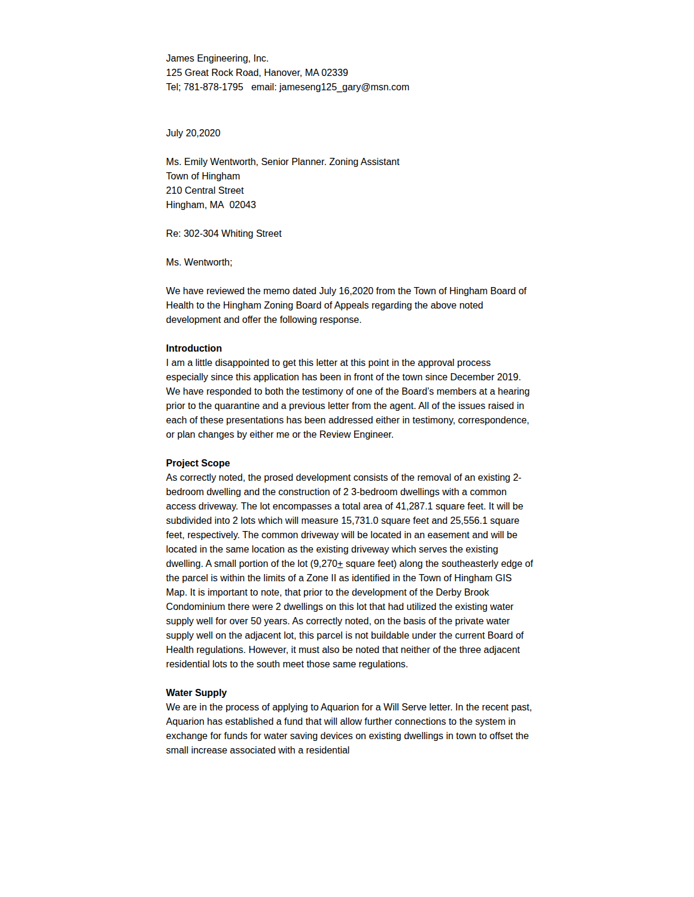James Engineering, Inc.
125 Great Rock Road, Hanover, MA 02339
Tel; 781-878-1795 email: jameseng125_gary@msn.com
July 20,2020
Ms. Emily Wentworth, Senior Planner. Zoning Assistant
Town of Hingham
210 Central Street
Hingham, MA 02043
Re: 302-304 Whiting Street
Ms. Wentworth;
We have reviewed the memo dated July 16,2020 from the Town of Hingham Board of Health to the Hingham Zoning Board of Appeals regarding the above noted development and offer the following response.
Introduction
I am a little disappointed to get this letter at this point in the approval process especially since this application has been in front of the town since December 2019. We have responded to both the testimony of one of the Board’s members at a hearing prior to the quarantine and a previous letter from the agent. All of the issues raised in each of these presentations has been addressed either in testimony, correspondence, or plan changes by either me or the Review Engineer.
Project Scope
As correctly noted, the prosed development consists of the removal of an existing 2-bedroom dwelling and the construction of 2 3-bedroom dwellings with a common access driveway. The lot encompasses a total area of 41,287.1 square feet. It will be subdivided into 2 lots which will measure 15,731.0 square feet and 25,556.1 square feet, respectively. The common driveway will be located in an easement and will be located in the same location as the existing driveway which serves the existing dwelling. A small portion of the lot (9,270+ square feet) along the southeasterly edge of the parcel is within the limits of a Zone II as identified in the Town of Hingham GIS Map. It is important to note, that prior to the development of the Derby Brook Condominium there were 2 dwellings on this lot that had utilized the existing water supply well for over 50 years. As correctly noted, on the basis of the private water supply well on the adjacent lot, this parcel is not buildable under the current Board of Health regulations. However, it must also be noted that neither of the three adjacent residential lots to the south meet those same regulations.
Water Supply
We are in the process of applying to Aquarion for a Will Serve letter. In the recent past, Aquarion has established a fund that will allow further connections to the system in exchange for funds for water saving devices on existing dwellings in town to offset the small increase associated with a residential